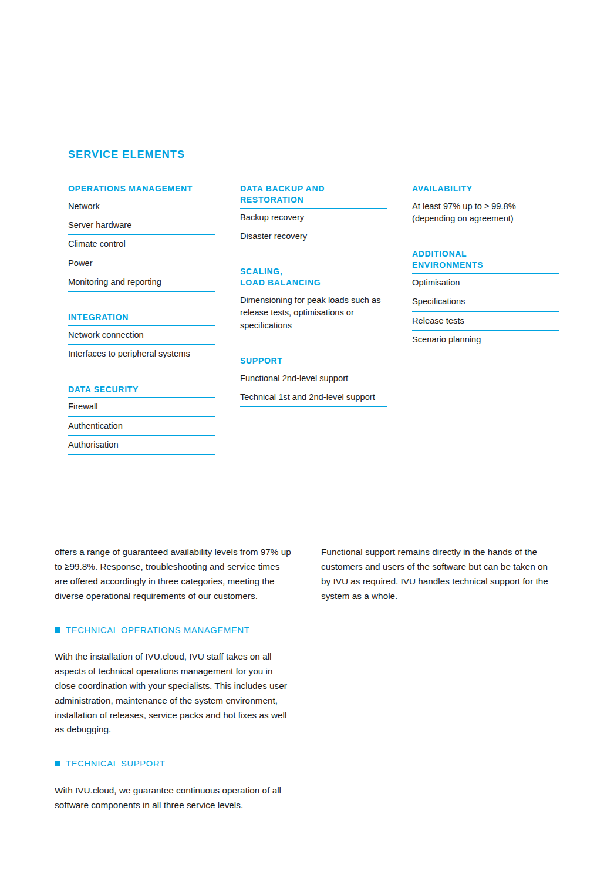Service elements
Operations management
Network
Server hardware
Climate control
Power
Monitoring and reporting
Integration
Network connection
Interfaces to peripheral systems
Data security
Firewall
Authentication
Authorisation
Data backup and
restoration
Backup recovery
Disaster recovery
Scaling,
load balancing
Dimensioning for peak loads such as release tests, optimisations or specifications
Support
Functional 2nd-level support
Technical 1st and 2nd-level support
Availability
At least 97% up to ≥ 99.8% (depending on agreement)
Additional
environments
Optimisation
Specifications
Release tests
Scenario planning
offers a range of guaranteed availability levels from 97% up to ≥99.8%. Response, troubleshooting and service times are offered accordingly in three categories, meeting the diverse operational requirements of our customers.
Technical operations management
With the installation of IVU.cloud, IVU staff takes on all aspects of technical operations management for you in close coordination with your specialists. This includes user administration, maintenance of the system environment, installation of releases, service packs and hot fixes as well as debugging.
Technical support
With IVU.cloud, we guarantee continuous operation of all software components in all three service levels.
Functional support remains directly in the hands of the customers and users of the software but can be taken on by IVU as required. IVU handles technical support for the system as a whole.